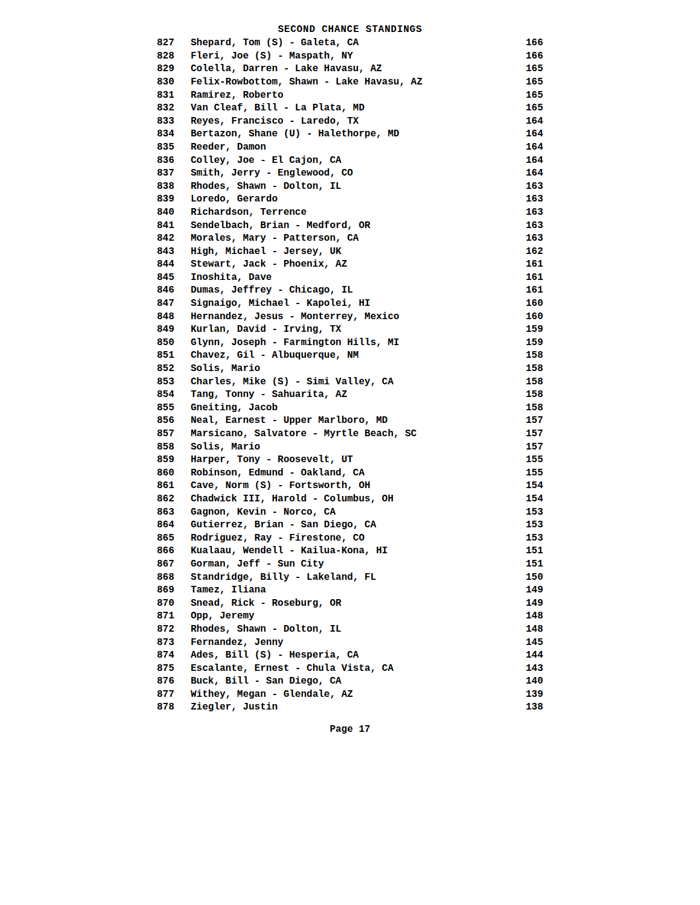SECOND CHANCE STANDINGS
| 827 | Shepard, Tom (S) - Galeta, CA | 166 |
| 828 | Fleri, Joe (S) - Maspath, NY | 166 |
| 829 | Colella, Darren - Lake Havasu, AZ | 165 |
| 830 | Felix-Rowbottom, Shawn - Lake Havasu, AZ | 165 |
| 831 | Ramirez, Roberto | 165 |
| 832 | Van Cleaf, Bill - La Plata, MD | 165 |
| 833 | Reyes, Francisco - Laredo, TX | 164 |
| 834 | Bertazon, Shane (U) - Halethorpe, MD | 164 |
| 835 | Reeder, Damon | 164 |
| 836 | Colley, Joe - El Cajon, CA | 164 |
| 837 | Smith, Jerry - Englewood, CO | 164 |
| 838 | Rhodes, Shawn - Dolton, IL | 163 |
| 839 | Loredo, Gerardo | 163 |
| 840 | Richardson, Terrence | 163 |
| 841 | Sendelbach, Brian - Medford, OR | 163 |
| 842 | Morales, Mary - Patterson, CA | 163 |
| 843 | High, Michael - Jersey, UK | 162 |
| 844 | Stewart, Jack - Phoenix, AZ | 161 |
| 845 | Inoshita, Dave | 161 |
| 846 | Dumas, Jeffrey - Chicago, IL | 161 |
| 847 | Signaigo, Michael - Kapolei, HI | 160 |
| 848 | Hernandez, Jesus - Monterrey, Mexico | 160 |
| 849 | Kurlan, David - Irving, TX | 159 |
| 850 | Glynn, Joseph - Farmington Hills, MI | 159 |
| 851 | Chavez, Gil - Albuquerque, NM | 158 |
| 852 | Solis, Mario | 158 |
| 853 | Charles, Mike (S) - Simi Valley, CA | 158 |
| 854 | Tang, Tonny - Sahuarita, AZ | 158 |
| 855 | Gneiting, Jacob | 158 |
| 856 | Neal, Earnest - Upper Marlboro, MD | 157 |
| 857 | Marsicano, Salvatore - Myrtle Beach, SC | 157 |
| 858 | Solis, Mario | 157 |
| 859 | Harper, Tony - Roosevelt, UT | 155 |
| 860 | Robinson, Edmund - Oakland, CA | 155 |
| 861 | Cave, Norm (S) - Fortsworth, OH | 154 |
| 862 | Chadwick III, Harold - Columbus, OH | 154 |
| 863 | Gagnon, Kevin - Norco, CA | 153 |
| 864 | Gutierrez, Brian - San Diego, CA | 153 |
| 865 | Rodriguez, Ray - Firestone, CO | 153 |
| 866 | Kualaau, Wendell - Kailua-Kona, HI | 151 |
| 867 | Gorman, Jeff - Sun City | 151 |
| 868 | Standridge, Billy - Lakeland, FL | 150 |
| 869 | Tamez, Iliana | 149 |
| 870 | Snead, Rick - Roseburg, OR | 149 |
| 871 | Opp, Jeremy | 148 |
| 872 | Rhodes, Shawn - Dolton, IL | 148 |
| 873 | Fernandez, Jenny | 145 |
| 874 | Ades, Bill (S) - Hesperia, CA | 144 |
| 875 | Escalante, Ernest - Chula Vista, CA | 143 |
| 876 | Buck, Bill - San Diego, CA | 140 |
| 877 | Withey, Megan - Glendale, AZ | 139 |
| 878 | Ziegler, Justin | 138 |
Page 17